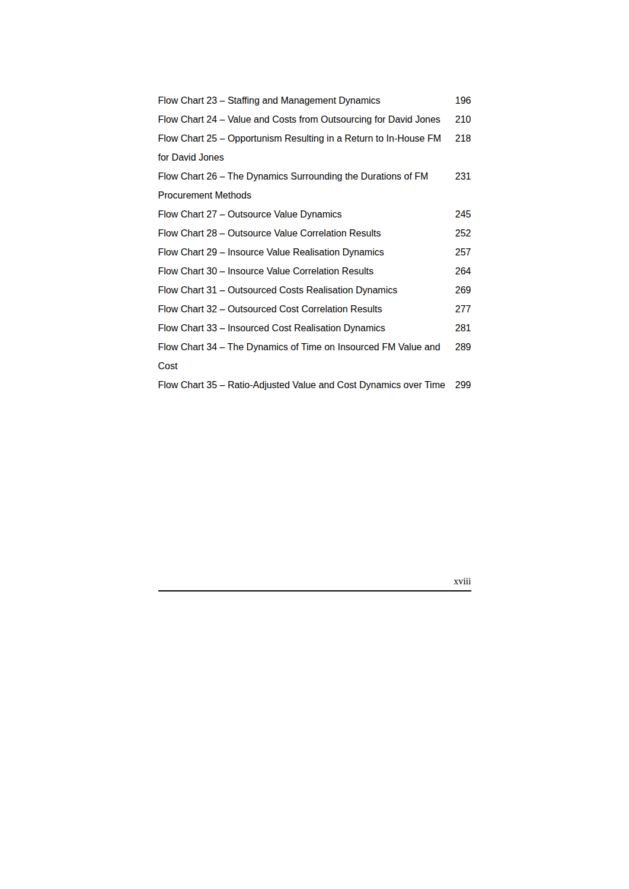Flow Chart 23 – Staffing and Management Dynamics 196
Flow Chart 24 – Value and Costs from Outsourcing for David Jones 210
Flow Chart 25 – Opportunism Resulting in a Return to In-House FM for David Jones 218
Flow Chart 26 – The Dynamics Surrounding the Durations of FM Procurement Methods 231
Flow Chart 27 – Outsource Value Dynamics 245
Flow Chart 28 – Outsource Value Correlation Results 252
Flow Chart 29 – Insource Value Realisation Dynamics 257
Flow Chart 30 – Insource Value Correlation Results 264
Flow Chart 31 – Outsourced Costs Realisation Dynamics 269
Flow Chart 32 – Outsourced Cost Correlation Results 277
Flow Chart 33 – Insourced Cost Realisation Dynamics 281
Flow Chart 34 – The Dynamics of Time on Insourced FM Value and Cost 289
Flow Chart 35 – Ratio-Adjusted Value and Cost Dynamics over Time 299
xviii